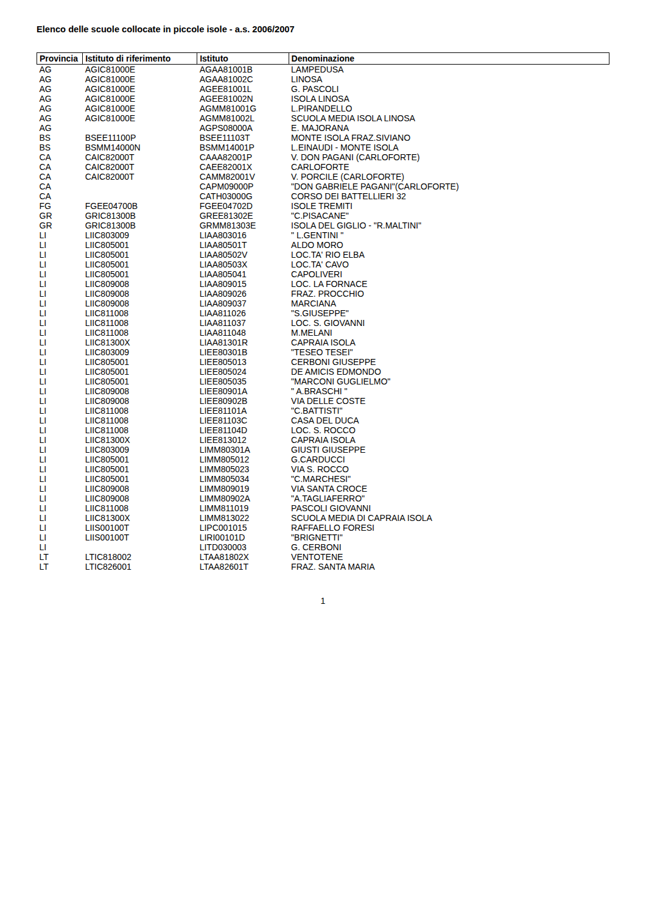Elenco delle scuole collocate in piccole isole - a.s. 2006/2007
| Provincia | Istituto di riferimento | Istituto | Denominazione |
| --- | --- | --- | --- |
| AG | AGIC81000E | AGAA81001B | LAMPEDUSA |
| AG | AGIC81000E | AGAA81002C | LINOSA |
| AG | AGIC81000E | AGEE81001L | G. PASCOLI |
| AG | AGIC81000E | AGEE81002N | ISOLA LINOSA |
| AG | AGIC81000E | AGMM81001G | L.PIRANDELLO |
| AG | AGIC81000E | AGMM81002L | SCUOLA MEDIA ISOLA LINOSA |
| AG | | AGPS08000A | E. MAJORANA |
| BS | BSEE11100P | BSEE11103T | MONTE ISOLA FRAZ.SIVIANO |
| BS | BSMM14000N | BSMM14001P | L.EINAUDI - MONTE ISOLA |
| CA | CAIC82000T | CAAA82001P | V. DON PAGANI (CARLOFORTE) |
| CA | CAIC82000T | CAEE82001X | CARLOFORTE |
| CA | CAIC82000T | CAMM82001V | V. PORCILE (CARLOFORTE) |
| CA | | CAPM09000P | "DON GABRIELE PAGANI"(CARLOFORTE) |
| CA | | CATH03000G | CORSO DEI BATTELLIERI 32 |
| FG | FGEE04700B | FGEE04702D | ISOLE TREMITI |
| GR | GRIC81300B | GREE81302E | "C.PISACANE" |
| GR | GRIC81300B | GRMM81303E | ISOLA DEL GIGLIO - "R.MALTINI" |
| LI | LIIC803009 | LIAA803016 | " L.GENTINI " |
| LI | LIIC805001 | LIAA80501T | ALDO MORO |
| LI | LIIC805001 | LIAA80502V | LOC.TA' RIO ELBA |
| LI | LIIC805001 | LIAA80503X | LOC.TA' CAVO |
| LI | LIIC805001 | LIAA805041 | CAPOLIVERI |
| LI | LIIC809008 | LIAA809015 | LOC. LA FORNACE |
| LI | LIIC809008 | LIAA809026 | FRAZ. PROCCHIO |
| LI | LIIC809008 | LIAA809037 | MARCIANA |
| LI | LIIC811008 | LIAA811026 | "S.GIUSEPPE" |
| LI | LIIC811008 | LIAA811037 | LOC. S. GIOVANNI |
| LI | LIIC811008 | LIAA811048 | M.MELANI |
| LI | LIIC81300X | LIAA81301R | CAPRAIA ISOLA |
| LI | LIIC803009 | LIEE80301B | "TESEO TESEI" |
| LI | LIIC805001 | LIEE805013 | CERBONI GIUSEPPE |
| LI | LIIC805001 | LIEE805024 | DE AMICIS EDMONDO |
| LI | LIIC805001 | LIEE805035 | "MARCONI GUGLIELMO" |
| LI | LIIC809008 | LIEE80901A | " A.BRASCHI " |
| LI | LIIC809008 | LIEE80902B | VIA DELLE COSTE |
| LI | LIIC811008 | LIEE81101A | "C.BATTISTI" |
| LI | LIIC811008 | LIEE81103C | CASA DEL DUCA |
| LI | LIIC811008 | LIEE81104D | LOC. S. ROCCO |
| LI | LIIC81300X | LIEE813012 | CAPRAIA ISOLA |
| LI | LIIC803009 | LIMM80301A | GIUSTI GIUSEPPE |
| LI | LIIC805001 | LIMM805012 | G.CARDUCCI |
| LI | LIIC805001 | LIMM805023 | VIA S. ROCCO |
| LI | LIIC805001 | LIMM805034 | "C.MARCHESI" |
| LI | LIIC809008 | LIMM809019 | VIA SANTA CROCE |
| LI | LIIC809008 | LIMM80902A | "A.TAGLIAFERRO" |
| LI | LIIC811008 | LIMM811019 | PASCOLI GIOVANNI |
| LI | LIIC81300X | LIMM813022 | SCUOLA MEDIA DI CAPRAIA ISOLA |
| LI | LIIS00100T | LIPC001015 | RAFFAELLO FORESI |
| LI | LIIS00100T | LIRI00101D | "BRIGNETTI" |
| LI | | LITD030003 | G. CERBONI |
| LT | LTIC818002 | LTAA81802X | VENTOTENE |
| LT | LTIC826001 | LTAA82601T | FRAZ. SANTA MARIA |
1